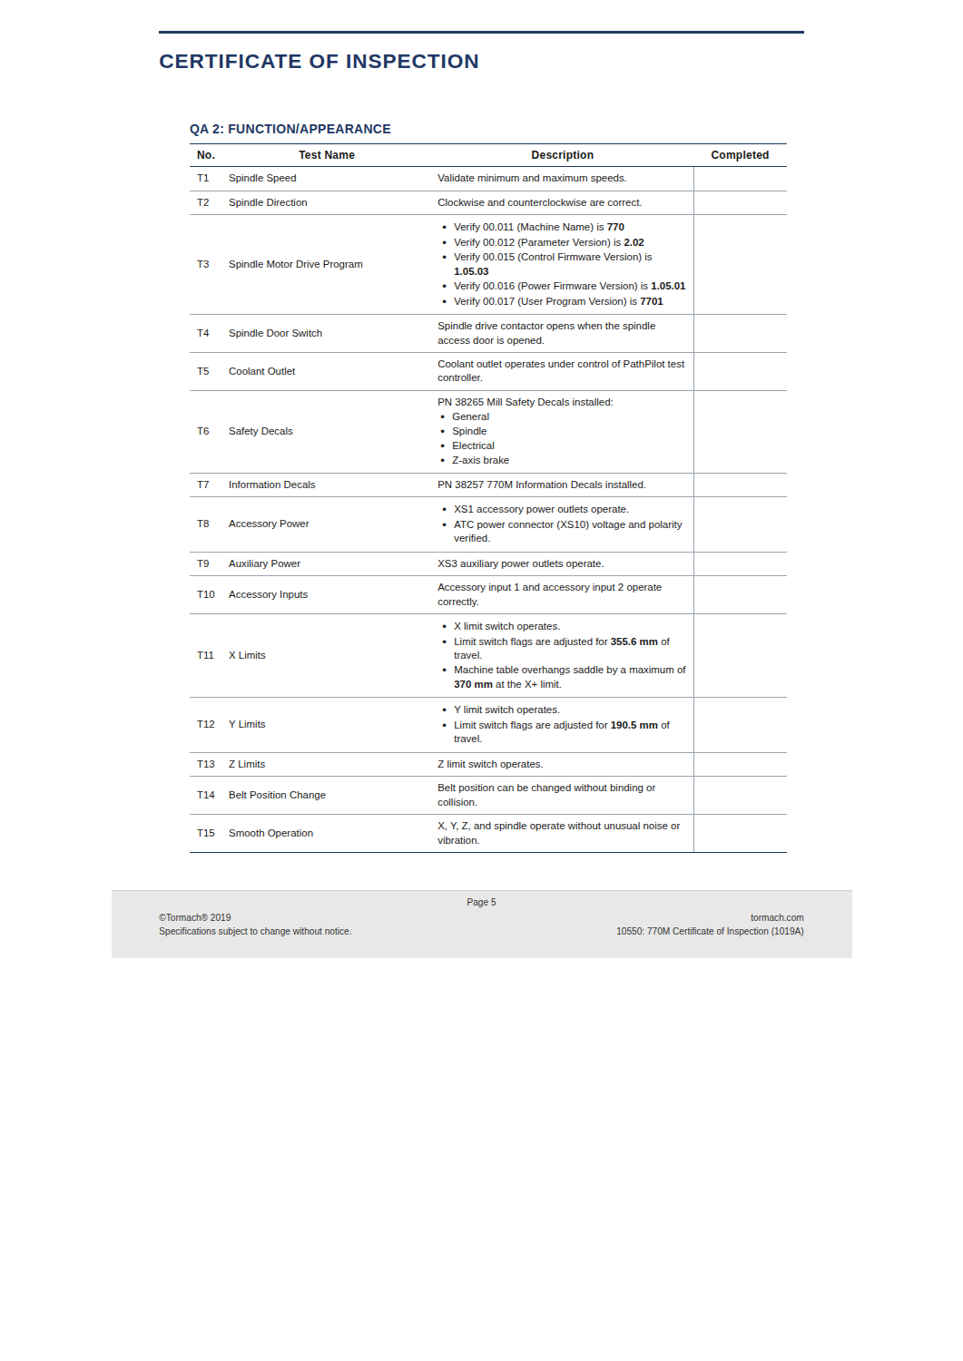CERTIFICATE OF INSPECTION
QA 2: FUNCTION/APPEARANCE
| No. | Test Name | Description | Completed |
| --- | --- | --- | --- |
| T1 | Spindle Speed | Validate minimum and maximum speeds. | |
| T2 | Spindle Direction | Clockwise and counterclockwise are correct. | |
| T3 | Spindle Motor Drive Program | Verify 00.011 (Machine Name) is 770 Verify 00.012 (Parameter Version) is 2.02 Verify 00.015 (Control Firmware Version) is 1.05.03 Verify 00.016 (Power Firmware Version) is 1.05.01 Verify 00.017 (User Program Version) is 7701 | |
| T4 | Spindle Door Switch | Spindle drive contactor opens when the spindle access door is opened. | |
| T5 | Coolant Outlet | Coolant outlet operates under control of PathPilot test controller. | |
| T6 | Safety Decals | PN 38265 Mill Safety Decals installed: General Spindle Electrical Z-axis brake | |
| T7 | Information Decals | PN 38257 770M Information Decals installed. | |
| T8 | Accessory Power | XS1 accessory power outlets operate. ATC power connector (XS10) voltage and polarity verified. | |
| T9 | Auxiliary Power | XS3 auxiliary power outlets operate. | |
| T10 | Accessory Inputs | Accessory input 1 and accessory input 2 operate correctly. | |
| T11 | X Limits | X limit switch operates. Limit switch flags are adjusted for 355.6 mm of travel. Machine table overhangs saddle by a maximum of 370 mm at the X+ limit. | |
| T12 | Y Limits | Y limit switch operates. Limit switch flags are adjusted for 190.5 mm of travel. | |
| T13 | Z Limits | Z limit switch operates. | |
| T14 | Belt Position Change | Belt position can be changed without binding or collision. | |
| T15 | Smooth Operation | X, Y, Z, and spindle operate without unusual noise or vibration. | |
Page 5
©Tormach® 2019
Specifications subject to change without notice.
tormach.com
10550: 770M Certificate of Inspection (1019A)